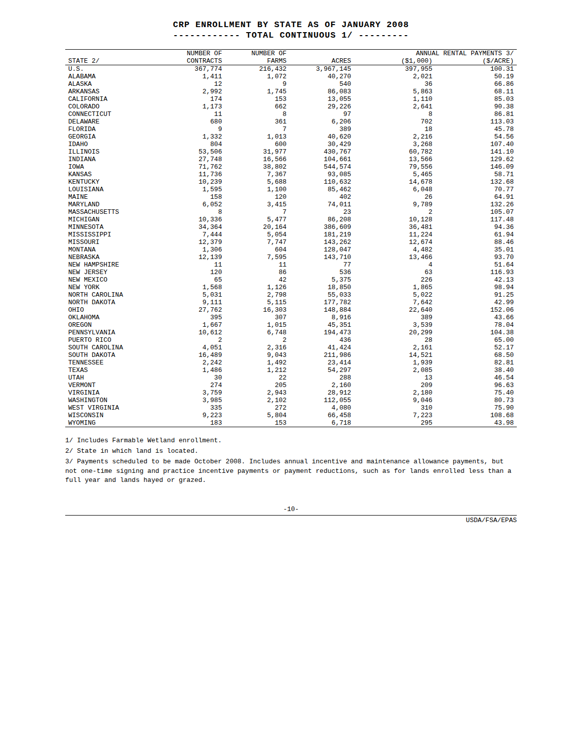CRP ENROLLMENT BY STATE AS OF JANUARY 2008
------------ TOTAL CONTINUOUS 1/ ---------
| | NUMBER OF | NUMBER OF | | ANNUAL RENTAL PAYMENTS 3/ |
| --- | --- | --- | --- | --- |
| STATE 2/ | CONTRACTS | FARMS | ACRES | ($1,000) | ($/ACRE) |
| U.S. | 367,774 | 216,432 | 3,967,145 | 397,955 | 100.31 |
| ALABAMA | 1,411 | 1,072 | 40,270 | 2,021 | 50.19 |
| ALASKA | 12 | 9 | 540 | 36 | 66.86 |
| ARKANSAS | 2,992 | 1,745 | 86,083 | 5,863 | 68.11 |
| CALIFORNIA | 174 | 153 | 13,055 | 1,110 | 85.03 |
| COLORADO | 1,173 | 662 | 29,226 | 2,641 | 90.38 |
| CONNECTICUT | 11 | 8 | 97 | 8 | 86.81 |
| DELAWARE | 680 | 361 | 6,206 | 702 | 113.03 |
| FLORIDA | 9 | 7 | 389 | 18 | 45.78 |
| GEORGIA | 1,332 | 1,013 | 40,620 | 2,216 | 54.56 |
| IDAHO | 804 | 600 | 30,429 | 3,268 | 107.40 |
| ILLINOIS | 53,506 | 31,977 | 430,767 | 60,782 | 141.10 |
| INDIANA | 27,748 | 16,566 | 104,661 | 13,566 | 129.62 |
| IOWA | 71,762 | 38,802 | 544,574 | 79,556 | 146.09 |
| KANSAS | 11,736 | 7,367 | 93,085 | 5,465 | 58.71 |
| KENTUCKY | 10,239 | 5,688 | 110,632 | 14,678 | 132.68 |
| LOUISIANA | 1,595 | 1,100 | 85,462 | 6,048 | 70.77 |
| MAINE | 158 | 120 | 402 | 26 | 64.91 |
| MARYLAND | 6,052 | 3,415 | 74,011 | 9,789 | 132.26 |
| MASSACHUSETTS | 8 | 7 | 23 | 2 | 105.07 |
| MICHIGAN | 10,336 | 5,477 | 86,208 | 10,128 | 117.48 |
| MINNESOTA | 34,364 | 20,164 | 386,609 | 36,481 | 94.36 |
| MISSISSIPPI | 7,444 | 5,054 | 181,219 | 11,224 | 61.94 |
| MISSOURI | 12,379 | 7,747 | 143,262 | 12,674 | 88.46 |
| MONTANA | 1,306 | 604 | 128,047 | 4,482 | 35.01 |
| NEBRASKA | 12,139 | 7,595 | 143,710 | 13,466 | 93.70 |
| NEW HAMPSHIRE | 11 | 11 | 77 | 4 | 51.64 |
| NEW JERSEY | 120 | 86 | 536 | 63 | 116.93 |
| NEW MEXICO | 65 | 42 | 5,375 | 226 | 42.13 |
| NEW YORK | 1,568 | 1,126 | 18,850 | 1,865 | 98.94 |
| NORTH CAROLINA | 5,031 | 2,798 | 55,033 | 5,022 | 91.25 |
| NORTH DAKOTA | 9,111 | 5,115 | 177,782 | 7,642 | 42.99 |
| OHIO | 27,762 | 16,303 | 148,884 | 22,640 | 152.06 |
| OKLAHOMA | 395 | 307 | 8,916 | 389 | 43.66 |
| OREGON | 1,667 | 1,015 | 45,351 | 3,539 | 78.04 |
| PENNSYLVANIA | 10,612 | 6,748 | 194,473 | 20,299 | 104.38 |
| PUERTO RICO | 2 | 2 | 436 | 28 | 65.00 |
| SOUTH CAROLINA | 4,051 | 2,316 | 41,424 | 2,161 | 52.17 |
| SOUTH DAKOTA | 16,489 | 9,043 | 211,986 | 14,521 | 68.50 |
| TENNESSEE | 2,242 | 1,492 | 23,414 | 1,939 | 82.81 |
| TEXAS | 1,486 | 1,212 | 54,297 | 2,085 | 38.40 |
| UTAH | 30 | 22 | 288 | 13 | 46.54 |
| VERMONT | 274 | 205 | 2,160 | 209 | 96.63 |
| VIRGINIA | 3,759 | 2,943 | 28,912 | 2,180 | 75.40 |
| WASHINGTON | 3,985 | 2,102 | 112,055 | 9,046 | 80.73 |
| WEST VIRGINIA | 335 | 272 | 4,080 | 310 | 75.90 |
| WISCONSIN | 9,223 | 5,804 | 66,458 | 7,223 | 108.68 |
| WYOMING | 183 | 153 | 6,718 | 295 | 43.98 |
1/ Includes Farmable Wetland enrollment.
2/ State in which land is located.
3/ Payments scheduled to be made October 2008. Includes annual incentive and maintenance allowance payments, but not one-time signing and practice incentive payments or payment reductions, such as for lands enrolled less than a full year and lands hayed or grazed.
-10-
USDA/FSA/EPAS